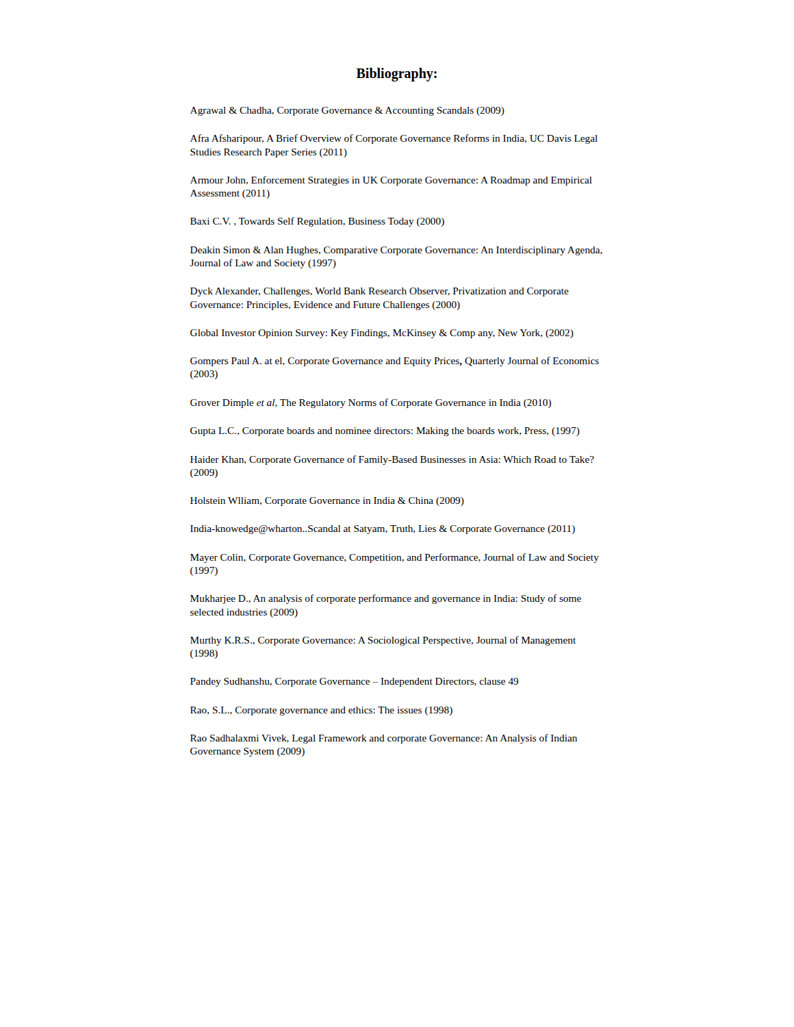Bibliography:
Agrawal & Chadha, Corporate Governance & Accounting Scandals (2009)
Afra Afsharipour, A Brief Overview of Corporate Governance Reforms in India, UC Davis Legal Studies Research Paper Series (2011)
Armour John, Enforcement Strategies in UK Corporate Governance: A Roadmap and Empirical Assessment (2011)
Baxi C.V. , Towards Self Regulation, Business Today (2000)
Deakin Simon & Alan Hughes, Comparative Corporate Governance: An Interdisciplinary Agenda, Journal of Law and Society (1997)
Dyck Alexander, Challenges, World Bank Research Observer, Privatization and Corporate Governance: Principles, Evidence and Future Challenges (2000)
Global Investor Opinion Survey: Key Findings, McKinsey & Comp any, New York, (2002)
Gompers Paul A. at el, Corporate Governance and Equity Prices, Quarterly Journal of Economics (2003)
Grover Dimple et al, The Regulatory Norms of Corporate Governance in India (2010)
Gupta L.C., Corporate boards and nominee directors: Making the boards work, Press, (1997)
Haider Khan, Corporate Governance of Family-Based Businesses in Asia: Which Road to Take? (2009)
Holstein Wlliam, Corporate Governance in India & China (2009)
India-knowedge@wharton..Scandal at Satyam, Truth, Lies & Corporate Governance (2011)
Mayer Colin, Corporate Governance, Competition, and Performance, Journal of Law and Society (1997)
Mukharjee D., An analysis of corporate performance and governance in India: Study of some selected industries (2009)
Murthy K.R.S., Corporate Governance: A Sociological Perspective, Journal of Management (1998)
Pandey Sudhanshu, Corporate Governance – Independent Directors, clause 49
Rao, S.L., Corporate governance and ethics: The issues (1998)
Rao Sadhalaxmi Vivek, Legal Framework and corporate Governance: An Analysis of Indian Governance System (2009)